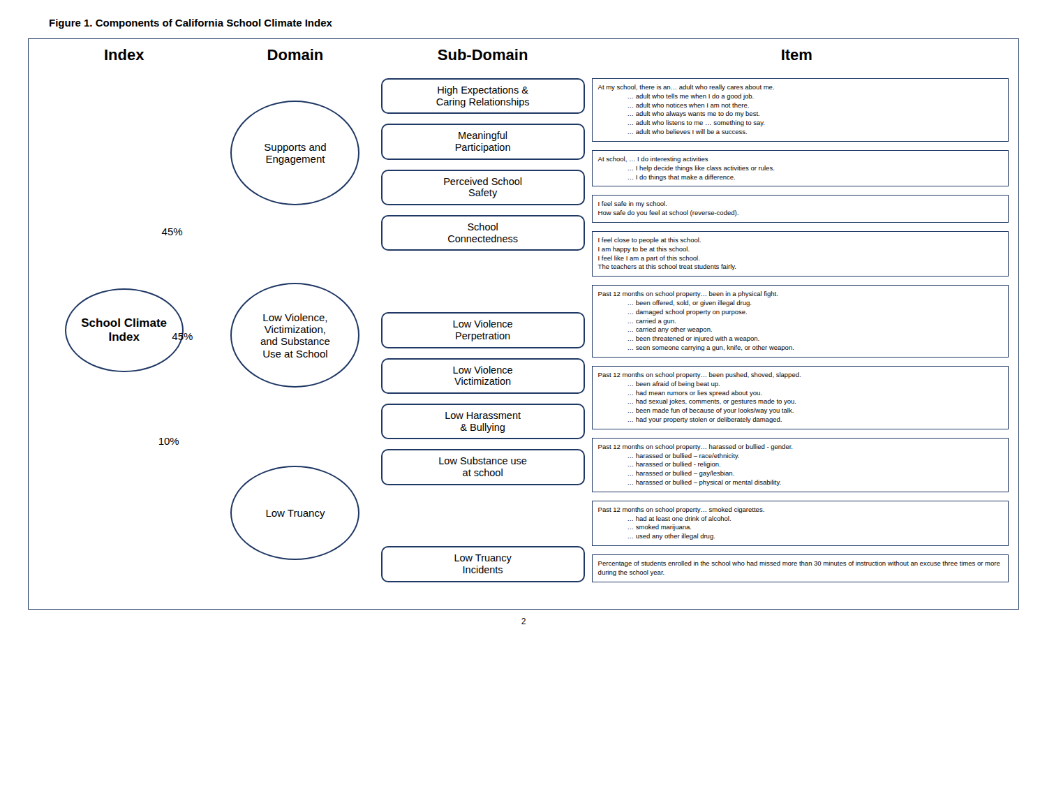Figure 1. Components of California School Climate Index
Index
Domain
Sub-Domain
Item
School Climate
Index
45% 45% 10%
Supports and
Engagement
Low Violence,
Victimization,
and Substance
Use at School
Low Truancy
High Expectations &
Caring Relationships
Meaningful
Participation
Perceived School
Safety
School
Connectedness
Low Violence
Perpetration
Low Violence
Victimization
Low Harassment
& Bullying
Low Substance use
at school
Low Truancy
Incidents
At my school, there is an… adult who really cares about me. … adult who tells me when I do a good job. … adult who notices when I am not there. … adult who always wants me to do my best. … adult who listens to me … something to say. … adult who believes I will be a success.
At school, … I do interesting activities … I help decide things like class activities or rules. … I do things that make a difference.
I feel safe in my school.
How safe do you feel at school (reverse-coded).
I feel close to people at this school.
I am happy to be at this school.
I feel like I am a part of this school.
The teachers at this school treat students fairly.
Past 12 months on school property… been in a physical fight. … been offered, sold, or given illegal drug. … damaged school property on purpose. … carried a gun. … carried any other weapon. … been threatened or injured with a weapon. … seen someone carrying a gun, knife, or other weapon.
Past 12 months on school property… been pushed, shoved, slapped. … been afraid of being beat up. … had mean rumors or lies spread about you. … had sexual jokes, comments, or gestures made to you. … been made fun of because of your looks/way you talk. … had your property stolen or deliberately damaged.
Past 12 months on school property… harassed or bullied - gender. … harassed or bullied – race/ethnicity. … harassed or bullied - religion. … harassed or bullied – gay/lesbian. … harassed or bullied – physical or mental disability.
Past 12 months on school property… smoked cigarettes. … had at least one drink of alcohol. … smoked marijuana. … used any other illegal drug.
Percentage of students enrolled in the school who had missed more than 30 minutes of instruction without an excuse three times or more during the school year.
2